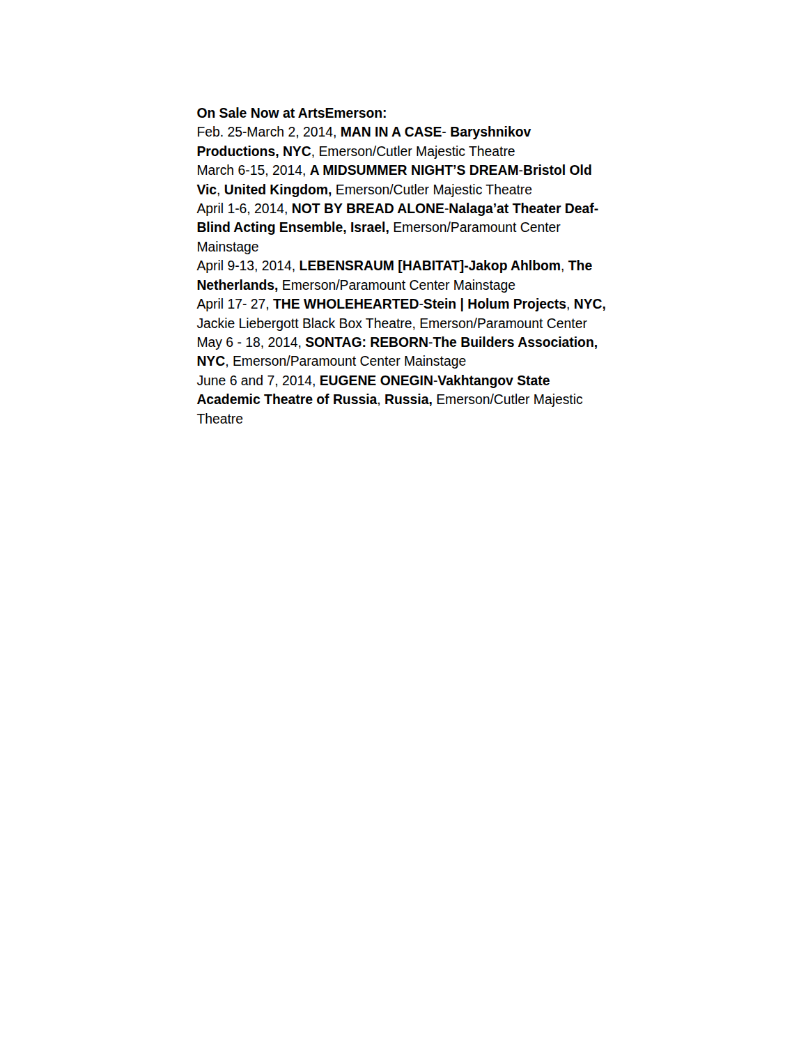On Sale Now at ArtsEmerson:
Feb. 25-March 2, 2014, MAN IN A CASE- Baryshnikov Productions, NYC, Emerson/Cutler Majestic Theatre
March 6-15, 2014, A MIDSUMMER NIGHT’S DREAM-Bristol Old Vic, United Kingdom, Emerson/Cutler Majestic Theatre
April 1-6, 2014, NOT BY BREAD ALONE-Nalaga’at Theater Deaf-Blind Acting Ensemble, Israel, Emerson/Paramount Center Mainstage
April 9-13, 2014, LEBENSRAUM [HABITAT]-Jakop Ahlbom, The Netherlands, Emerson/Paramount Center Mainstage
April 17- 27, THE WHOLEHEARTED-Stein | Holum Projects, NYC, Jackie Liebergott Black Box Theatre, Emerson/Paramount Center
May 6 - 18, 2014, SONTAG: REBORN-The Builders Association, NYC, Emerson/Paramount Center Mainstage
June 6 and 7, 2014, EUGENE ONEGIN-Vakhtangov State Academic Theatre of Russia, Russia, Emerson/Cutler Majestic Theatre